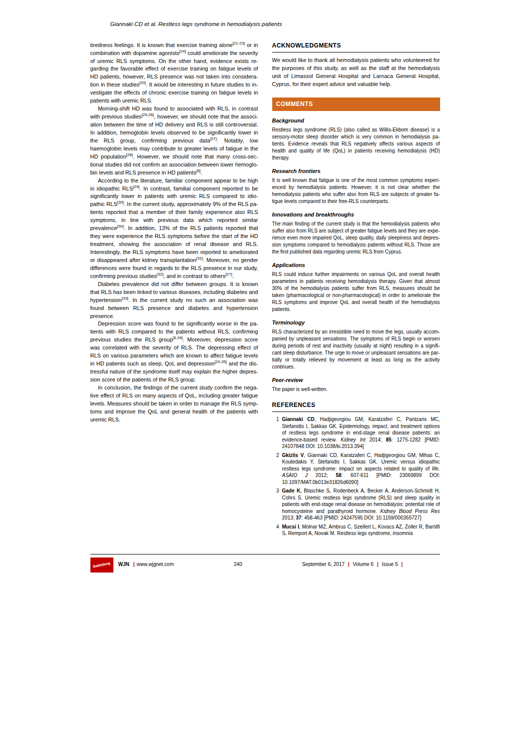Giannaki CD et al. Restless legs syndrome in hemodialysis patients
tiredness feelings. It is known that exercise training alone[21-23] or in combination with dopamine agonists[24] could ameliorate the severity of uremic RLS symptoms. On the other hand, evidence exists regarding the favorable effect of exercise training on fatigue levels of HD patients, however, RLS presence was not taken into consideration in these studies[20]. It would be interesting in future studies to investigate the effects of chronic exercise training on fatigue levels in patients with uremic RLS.
Morning-shift HD was found to associated with RLS, in contrast with previous studies[25,26], however, we should note that the association between the time of HD delivery and RLS is still controversial. In addition, hemoglobin levels observed to be significantly lower in the RLS group, confirming previous data[27]. Notably, low haemoglobin levels may contribute to greater levels of fatigue in the HD population[28]. However, we should note that many cross-sectional studies did not confirm an association between lower hemoglobin levels and RLS presence in HD patients[6].
According to the literature, familiar component appear to be high in idiopathic RLS[29]. In contrast, familial component reported to be significantly lower in patients with uremic RLS compared to idiopathic RLS[30]. In the current study, approximately 9% of the RLS patients reported that a member of their family experience also RLS symptoms, in line with previous data which reported similar prevalence[30]. In addition, 13% of the RLS patients reported that they were experience the RLS symptoms before the start of the HD treatment, showing the association of renal disease and RLS. Interestingly, the RLS symptoms have been reported to ameliorated or disappeared after kidney transplantation[31]. Moreover, no gender differences were found in regards to the RLS presence in our study, confirming previous studies[32], and in contrast to others[27].
Diabetes prevalence did not differ between groups. It is known that RLS has been linked to various diseases, including diabetes and hypertension[33]. In the current study no such an association was found between RLS presence and diabetes and hypertension presence.
Depression score was found to be significantly worse in the patients with RLS compared to the patients without RLS, confirming previous studies the RLS group[6,34]. Moreover, depression score was correlated with the severity of RLS. The depressing effect of RLS on various parameters which are known to affect fatigue levels in HD patients such as sleep, QoL and depression[20,35] and the distressful nature of the syndrome itself may explain the higher depression score of the patients of the RLS group.
In conclusion, the findings of the current study confirm the negative effect of RLS on many aspects of QoL, including greater fatigue levels. Measures should be taken in order to manage the RLS symptoms and improve the QoL and general health of the patients with uremic RLS.
Acknowledgments
We would like to thank all hemodialysis patients who volunteered for the purposes of this study, as well as the staff at the hemodialysis unit of Limassol General Hospital and Larnaca General Hospital, Cyprus, for their expert advice and valuable help.
Comments
Background
Restless legs syndrome (RLS) (also called as Willis-Ekbom disease) is a sensory-motor sleep disorder which is very common in hemodialysis patients. Evidence reveals that RLS negatively affects various aspects of health and quality of life (QoL) in patients receiving hemodialysis (HD) therapy.
Research frontiers
It is well known that fatigue is one of the most common symptoms experienced by hemodialysis patients. However, it is not clear whether the hemodialysis patients who suffer also from RLS are subjects of greater fatigue levels compared to their free-RLS counterparts.
Innovations and breakthroughs
The main finding of the current study is that the hemodialysis patients who suffer also from RLS are subject of greater fatigue levels and they are experience even more impaired QoL, sleep quality, daily sleepiness and depression symptoms compared to hemodialysis patients without RLS. Those are the first published data regarding uremic RLS from Cyprus.
Applications
RLS could induce further impairments on various QoL and overall health parameters in patients receiving hemodialysis therapy. Given that almost 30% of the hemodialysis patients suffer from RLS, measures should be taken (pharmacological or non-pharmacological) in order to ameliorate the RLS symptoms and improve QoL and overall health of the hemodialysis patients.
Terminology
RLS characterized by an irresistible need to move the legs, usually accompanied by unpleasant sensations. The symptoms of RLS begin or worsen during periods of rest and inactivity (usually at night) resulting in a significant sleep disturbance. The urge to move or unpleasant sensations are partially or totally relieved by movement at least as long as the activity continues.
Peer-review
The paper is well-written.
References
Giannaki CD, Hadjigeorgiou GM, Karatzaferi C, Pantzaris MC, Stefanidis I, Sakkas GK. Epidemiology, impact, and treatment options of restless legs syndrome in end-stage renal disease patients: an evidence-based review. Kidney Int 2014; 85: 1275-1282 [PMID: 24107848 DOI: 10.1038/ki.2013.394]
Gkizlis V, Giannaki CD, Karatzaferi C, Hadjigeorgiou GM, Mihas C, Koutedakis Y, Stefanidis I, Sakkas GK. Uremic versus idiopathic restless legs syndrome: impact on aspects related to quality of life. ASAIO J 2012; 58: 607-611 [PMID: 23069899 DOI: 10.1097/MAT.0b013e31826d6090]
Gade K, Blaschke S, Rodenbeck A, Becker A, Anderson-Schmidt H, Cohrs S. Uremic restless legs syndrome (RLS) and sleep quality in patients with end-stage renal disease on hemodialysis: potential role of homocysteine and parathyroid hormone. Kidney Blood Press Res 2013; 37: 458-463 [PMID: 24247595 DOI: 10.1159/000355727]
Mucsi I, Molnar MZ, Ambrus C, Szeifert L, Kovacs AZ, Zoller R, Barótfi S, Remport A, Novak M. Restless legs syndrome, insomnia
Baishideng
WJN
|
www.wjgnet.com
240
September 6, 2017 | Volume 6 | Issue 5 |